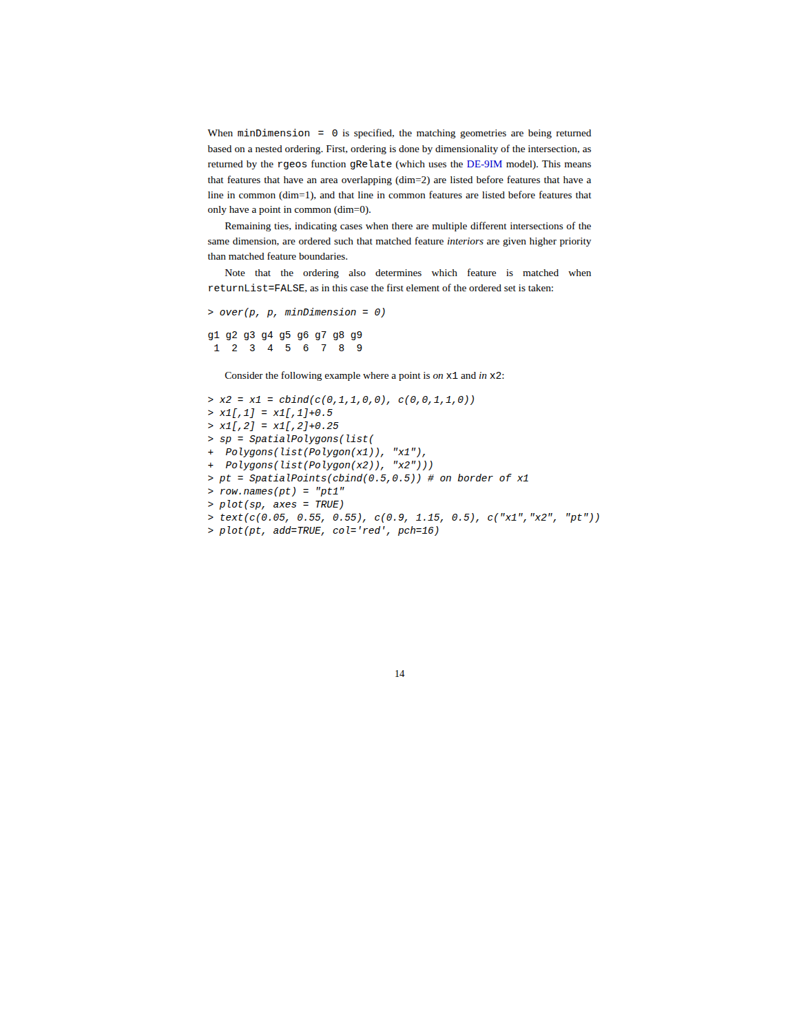When minDimension = 0 is specified, the matching geometries are being returned based on a nested ordering. First, ordering is done by dimensionality of the intersection, as returned by the rgeos function gRelate (which uses the DE-9IM model). This means that features that have an area overlapping (dim=2) are listed before features that have a line in common (dim=1), and that line in common features are listed before features that only have a point in common (dim=0).
Remaining ties, indicating cases when there are multiple different intersections of the same dimension, are ordered such that matched feature interiors are given higher priority than matched feature boundaries.
Note that the ordering also determines which feature is matched when returnList=FALSE, as in this case the first element of the ordered set is taken:
> over(p, p, minDimension = 0)
g1 g2 g3 g4 g5 g6 g7 g8 g9
 1  2  3  4  5  6  7  8  9
Consider the following example where a point is on x1 and in x2:
> x2 = x1 = cbind(c(0,1,1,0,0), c(0,0,1,1,0))
> x1[,1] = x1[,1]+0.5
> x1[,2] = x1[,2]+0.25
> sp = SpatialPolygons(list(
+  Polygons(list(Polygon(x1)), "x1"),
+  Polygons(list(Polygon(x2)), "x2")))
> pt = SpatialPoints(cbind(0.5,0.5)) # on border of x1
> row.names(pt) = "pt1"
> plot(sp, axes = TRUE)
> text(c(0.05, 0.55, 0.55), c(0.9, 1.15, 0.5), c("x1","x2", "pt"))
> plot(pt, add=TRUE, col='red', pch=16)
14